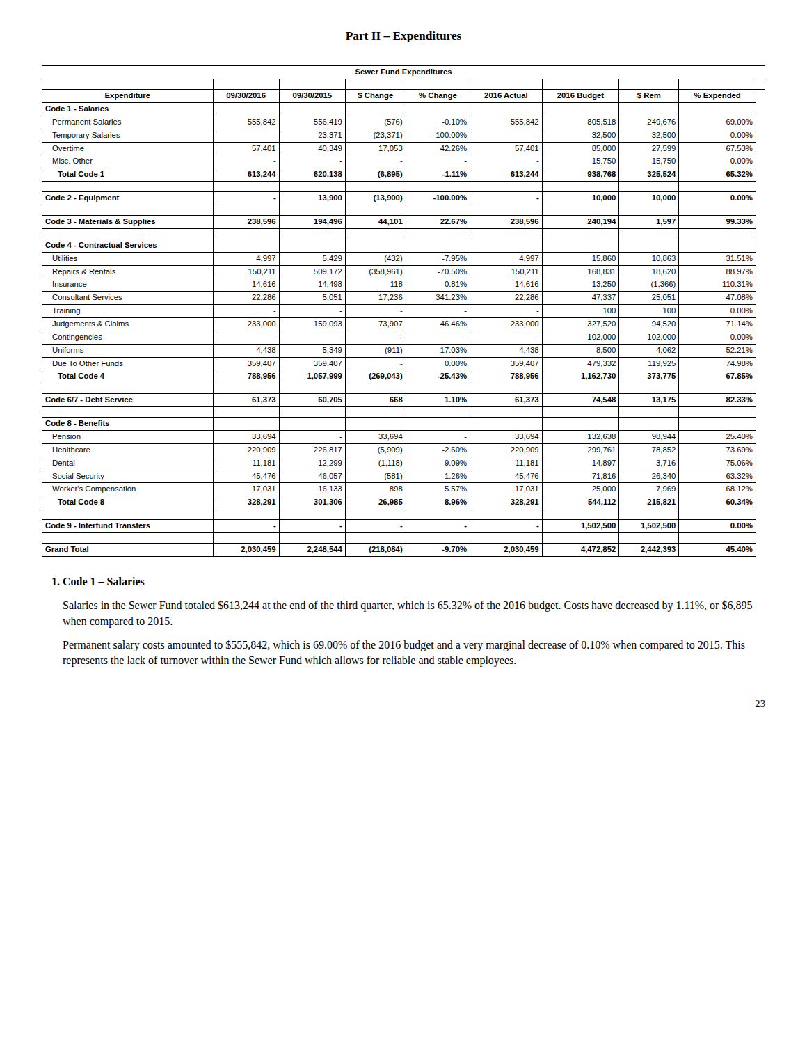Part II – Expenditures
| Sewer Fund Expenditures |
| Expenditure | 09/30/2016 | 09/30/2015 | $ Change | % Change | 2016 Actual | 2016 Budget | $ Rem | % Expended | |
| Code 1 - Salaries | | | | | | | | | |
| Permanent Salaries | 555,842 | 556,419 | (576) | -0.10% | 555,842 | 805,518 | 249,676 | 69.00% | |
| Temporary Salaries | - | 23,371 | (23,371) | -100.00% | - | 32,500 | 32,500 | 0.00% | |
| Overtime | 57,401 | 40,349 | 17,053 | 42.26% | 57,401 | 85,000 | 27,599 | 67.53% | |
| Misc. Other | - | - | - | - | - | 15,750 | 15,750 | 0.00% | |
| Total Code 1 | 613,244 | 620,138 | (6,895) | -1.11% | 613,244 | 938,768 | 325,524 | 65.32% | |
| Code 2 - Equipment | - | 13,900 | (13,900) | -100.00% | - | 10,000 | 10,000 | 0.00% | |
| Code 3 - Materials & Supplies | 238,596 | 194,496 | 44,101 | 22.67% | 238,596 | 240,194 | 1,597 | 99.33% | |
| Code 4 - Contractual Services | | | | | | | | | |
| Utilities | 4,997 | 5,429 | (432) | -7.95% | 4,997 | 15,860 | 10,863 | 31.51% | |
| Repairs & Rentals | 150,211 | 509,172 | (358,961) | -70.50% | 150,211 | 168,831 | 18,620 | 88.97% | |
| Insurance | 14,616 | 14,498 | 118 | 0.81% | 14,616 | 13,250 | (1,366) | 110.31% | |
| Consultant Services | 22,286 | 5,051 | 17,236 | 341.23% | 22,286 | 47,337 | 25,051 | 47.08% | |
| Training | - | - | - | - | - | 100 | 100 | 0.00% | |
| Judgements & Claims | 233,000 | 159,093 | 73,907 | 46.46% | 233,000 | 327,520 | 94,520 | 71.14% | |
| Contingencies | - | - | - | - | - | 102,000 | 102,000 | 0.00% | |
| Uniforms | 4,438 | 5,349 | (911) | -17.03% | 4,438 | 8,500 | 4,062 | 52.21% | |
| Due To Other Funds | 359,407 | 359,407 | - | 0.00% | 359,407 | 479,332 | 119,925 | 74.98% | |
| Total Code 4 | 788,956 | 1,057,999 | (269,043) | -25.43% | 788,956 | 1,162,730 | 373,775 | 67.85% | |
| Code 6/7 - Debt Service | 61,373 | 60,705 | 668 | 1.10% | 61,373 | 74,548 | 13,175 | 82.33% | |
| Code 8 - Benefits | | | | | | | | | |
| Pension | 33,694 | - | 33,694 | - | 33,694 | 132,638 | 98,944 | 25.40% | |
| Healthcare | 220,909 | 226,817 | (5,909) | -2.60% | 220,909 | 299,761 | 78,852 | 73.69% | |
| Dental | 11,181 | 12,299 | (1,118) | -9.09% | 11,181 | 14,897 | 3,716 | 75.06% | |
| Social Security | 45,476 | 46,057 | (581) | -1.26% | 45,476 | 71,816 | 26,340 | 63.32% | |
| Worker's Compensation | 17,031 | 16,133 | 898 | 5.57% | 17,031 | 25,000 | 7,969 | 68.12% | |
| Total Code 8 | 328,291 | 301,306 | 26,985 | 8.96% | 328,291 | 544,112 | 215,821 | 60.34% | |
| Code 9 - Interfund Transfers | - | - | - | - | - | 1,502,500 | 1,502,500 | 0.00% | |
| Grand Total | 2,030,459 | 2,248,544 | (218,084) | -9.70% | 2,030,459 | 4,472,852 | 2,442,393 | 45.40% | |
Code 1 – Salaries
Salaries in the Sewer Fund totaled $613,244 at the end of the third quarter, which is 65.32% of the 2016 budget. Costs have decreased by 1.11%, or $6,895 when compared to 2015.
Permanent salary costs amounted to $555,842, which is 69.00% of the 2016 budget and a very marginal decrease of 0.10% when compared to 2015. This represents the lack of turnover within the Sewer Fund which allows for reliable and stable employees.
23